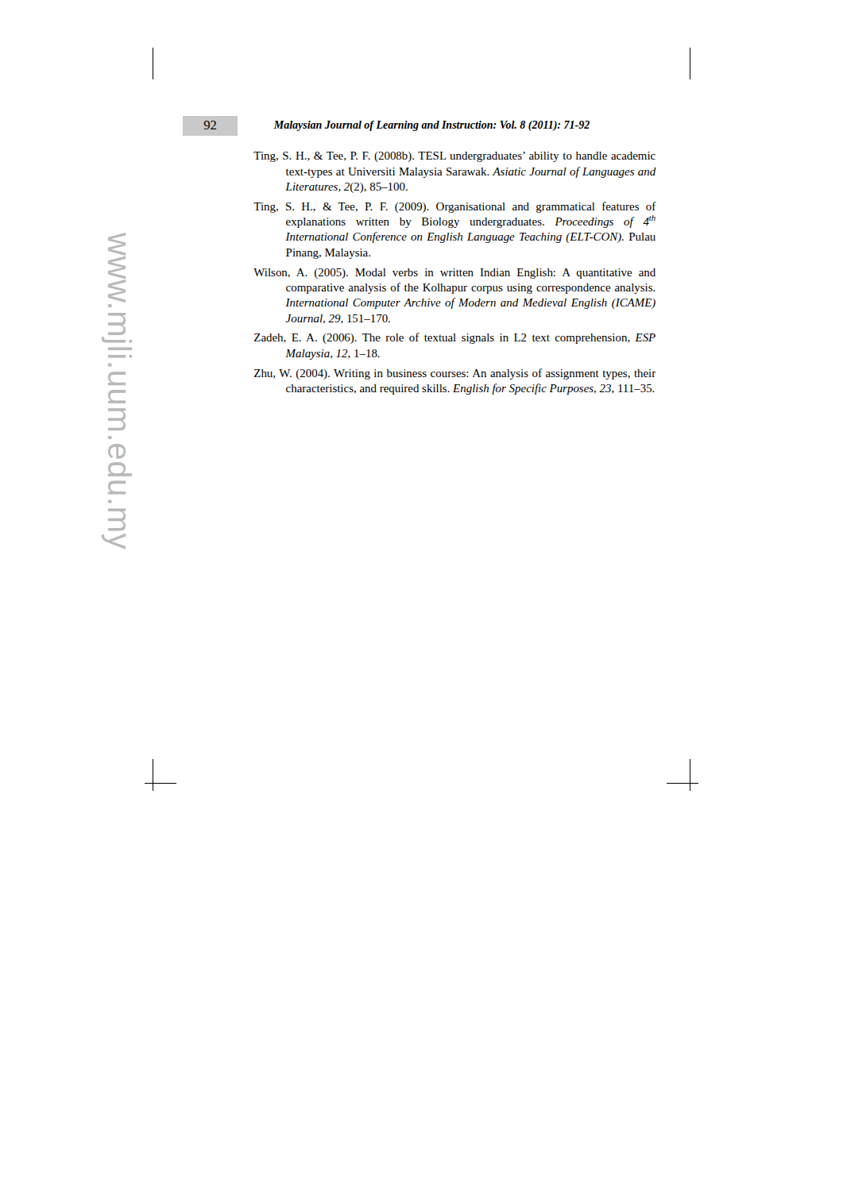www.mjli.uum.edu.my
92
Malaysian Journal of Learning and Instruction: Vol. 8 (2011): 71-92
Ting, S. H., & Tee, P. F. (2008b). TESL undergraduates’ ability to handle academic text-types at Universiti Malaysia Sarawak. Asiatic Journal of Languages and Literatures, 2(2), 85–100.
Ting, S. H., & Tee, P. F. (2009). Organisational and grammatical features of explanations written by Biology undergraduates. Proceedings of 4th International Conference on English Language Teaching (ELT-CON). Pulau Pinang, Malaysia.
Wilson, A. (2005). Modal verbs in written Indian English: A quantitative and comparative analysis of the Kolhapur corpus using correspondence analysis. International Computer Archive of Modern and Medieval English (ICAME) Journal, 29, 151–170.
Zadeh, E. A. (2006). The role of textual signals in L2 text comprehension, ESP Malaysia, 12, 1–18.
Zhu, W. (2004). Writing in business courses: An analysis of assignment types, their characteristics, and required skills. English for Specific Purposes, 23, 111–35.